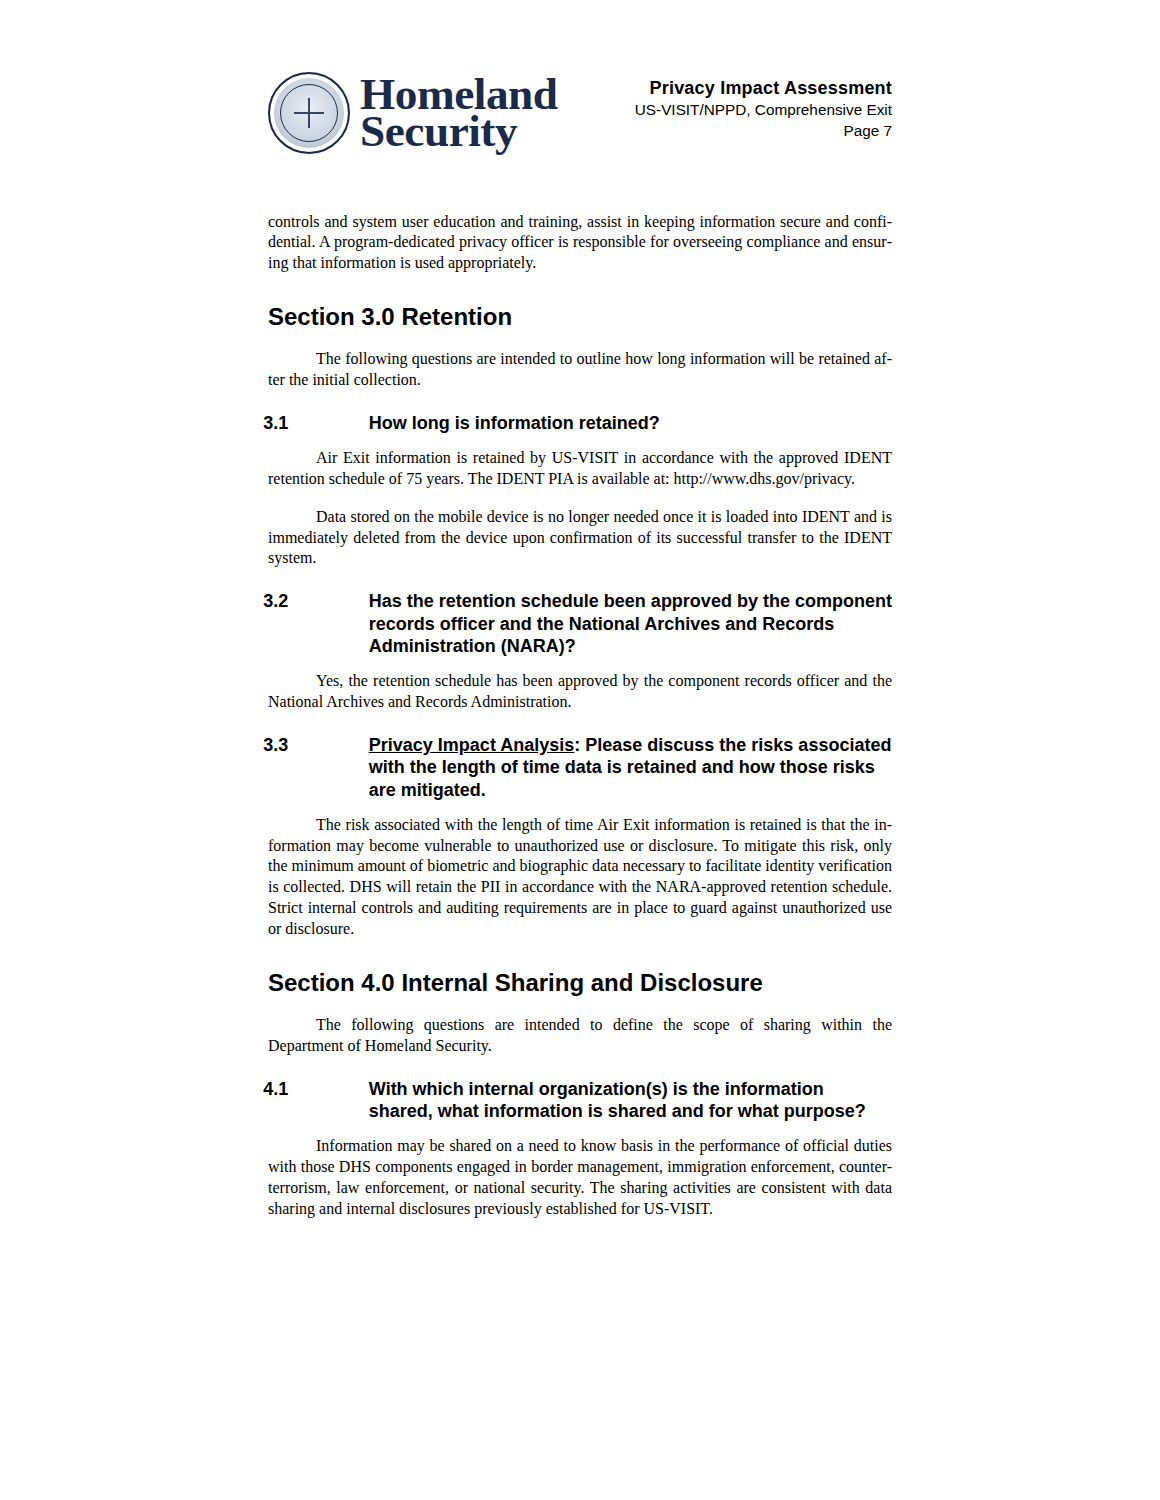Homeland Security
Privacy Impact Assessment
US-VISIT/NPPD, Comprehensive Exit
Page 7
controls and system user education and training, assist in keeping information secure and confidential. A program-dedicated privacy officer is responsible for overseeing compliance and ensuring that information is used appropriately.
Section 3.0 Retention
The following questions are intended to outline how long information will be retained after the initial collection.
3.1 How long is information retained?
Air Exit information is retained by US-VISIT in accordance with the approved IDENT retention schedule of 75 years. The IDENT PIA is available at: http://www.dhs.gov/privacy.
Data stored on the mobile device is no longer needed once it is loaded into IDENT and is immediately deleted from the device upon confirmation of its successful transfer to the IDENT system.
3.2 Has the retention schedule been approved by the component records officer and the National Archives and Records Administration (NARA)?
Yes, the retention schedule has been approved by the component records officer and the National Archives and Records Administration.
3.3 Privacy Impact Analysis: Please discuss the risks associated with the length of time data is retained and how those risks are mitigated.
The risk associated with the length of time Air Exit information is retained is that the information may become vulnerable to unauthorized use or disclosure. To mitigate this risk, only the minimum amount of biometric and biographic data necessary to facilitate identity verification is collected. DHS will retain the PII in accordance with the NARA-approved retention schedule. Strict internal controls and auditing requirements are in place to guard against unauthorized use or disclosure.
Section 4.0 Internal Sharing and Disclosure
The following questions are intended to define the scope of sharing within the Department of Homeland Security.
4.1 With which internal organization(s) is the information shared, what information is shared and for what purpose?
Information may be shared on a need to know basis in the performance of official duties with those DHS components engaged in border management, immigration enforcement, counter-terrorism, law enforcement, or national security. The sharing activities are consistent with data sharing and internal disclosures previously established for US-VISIT.